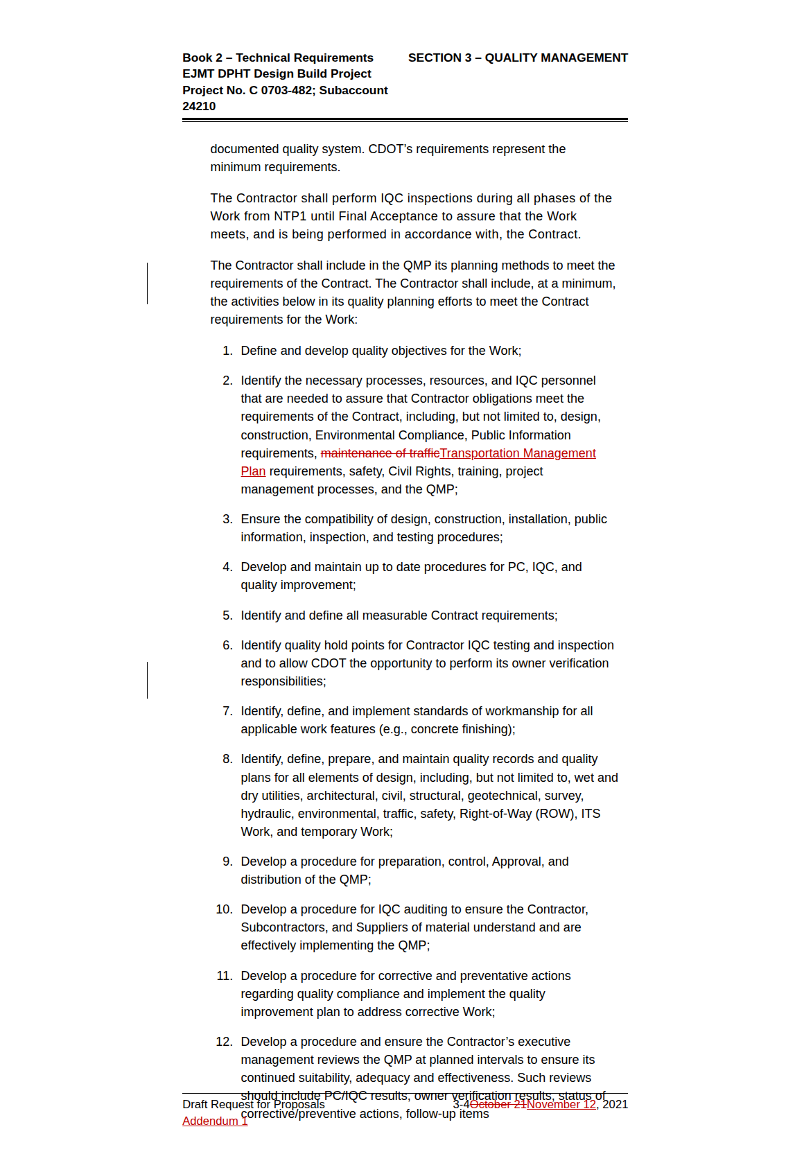Book 2 – Technical Requirements
EJMT DPHT Design Build Project
Project No. C 0703-482; Subaccount 24210
SECTION 3 – QUALITY MANAGEMENT
documented quality system. CDOT’s requirements represent the minimum requirements.
The Contractor shall perform IQC inspections during all phases of the Work from NTP1 until Final Acceptance to assure that the Work meets, and is being performed in accordance with, the Contract.
The Contractor shall include in the QMP its planning methods to meet the requirements of the Contract. The Contractor shall include, at a minimum, the activities below in its quality planning efforts to meet the Contract requirements for the Work:
Define and develop quality objectives for the Work;
Identify the necessary processes, resources, and IQC personnel that are needed to assure that Contractor obligations meet the requirements of the Contract, including, but not limited to, design, construction, Environmental Compliance, Public Information requirements, maintenance of traffic Transportation Management Plan requirements, safety, Civil Rights, training, project management processes, and the QMP;
Ensure the compatibility of design, construction, installation, public information, inspection, and testing procedures;
Develop and maintain up to date procedures for PC, IQC, and quality improvement;
Identify and define all measurable Contract requirements;
Identify quality hold points for Contractor IQC testing and inspection and to allow CDOT the opportunity to perform its owner verification responsibilities;
Identify, define, and implement standards of workmanship for all applicable work features (e.g., concrete finishing);
Identify, define, prepare, and maintain quality records and quality plans for all elements of design, including, but not limited to, wet and dry utilities, architectural, civil, structural, geotechnical, survey, hydraulic, environmental, traffic, safety, Right-of-Way (ROW), ITS Work, and temporary Work;
Develop a procedure for preparation, control, Approval, and distribution of the QMP;
Develop a procedure for IQC auditing to ensure the Contractor, Subcontractors, and Suppliers of material understand and are effectively implementing the QMP;
Develop a procedure for corrective and preventative actions regarding quality compliance and implement the quality improvement plan to address corrective Work;
Develop a procedure and ensure the Contractor’s executive management reviews the QMP at planned intervals to ensure its continued suitability, adequacy and effectiveness. Such reviews should include PC/IQC results, owner verification results, status of corrective/preventive actions, follow-up items
Draft Request for Proposals Addendum 1
3-4
October 21 November 12, 2021